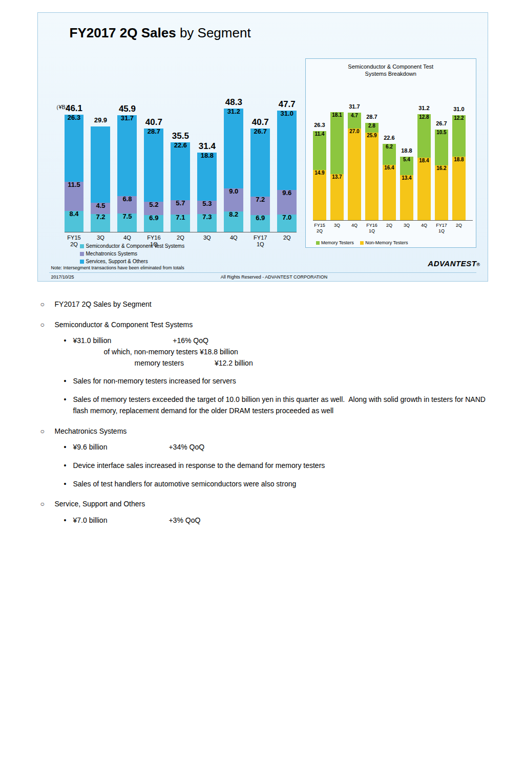FY2017 2Q Sales by Segment
（¥B）
46.1
26.3
11.5
8.4
29.9
4.5
7.2
45.9
31.7
6.8
7.5
40.7
28.7
5.2
6.9
35.5
22.6
5.7
7.1
31.4
18.8
5.3
7.3
48.3
31.2
9.0
8.2
40.7
26.7
7.2
6.9
47.7
31.0
9.6
7.0
FY15
2Q
3Q
4Q
FY16
1Q
2Q
3Q
4Q
FY17
1Q
2Q
Semiconductor & Component Test Systems
Mechatronics Systems
Services, Support & Others
Semiconductor & Component Test
Systems Breakdown
26.3
11.4
14.9
18.1
13.7
31.7
4.7
27.0
28.7
2.8
25.9
22.6
6.2
16.4
18.8
5.4
13.4
31.2
12.8
18.4
26.7
10.5
16.2
31.0
12.2
18.8
FY15
2Q
3Q
4Q
FY16
1Q
2Q
3Q
4Q
FY17
1Q
2Q
Memory Testers Non-Memory Testers
Note: Intersegment transactions have been eliminated from totals
ADVANTEST®
2017/10/25 All Rights Reserved - ADVANTEST CORPORATION
FY2017 2Q Sales by Segment
Semiconductor & Component Test Systems
¥31.0 billion +16% QoQ of which, non-memory testers ¥18.8 billion memory testers ¥12.2 billion
Sales for non-memory testers increased for servers
Sales of memory testers exceeded the target of 10.0 billion yen in this quarter as well. Along with solid growth in testers for NAND flash memory, replacement demand for the older DRAM testers proceeded as well
Mechatronics Systems
¥9.6 billion +34% QoQ
Device interface sales increased in response to the demand for memory testers
Sales of test handlers for automotive semiconductors were also strong
Service, Support and Others
¥7.0 billion +3% QoQ